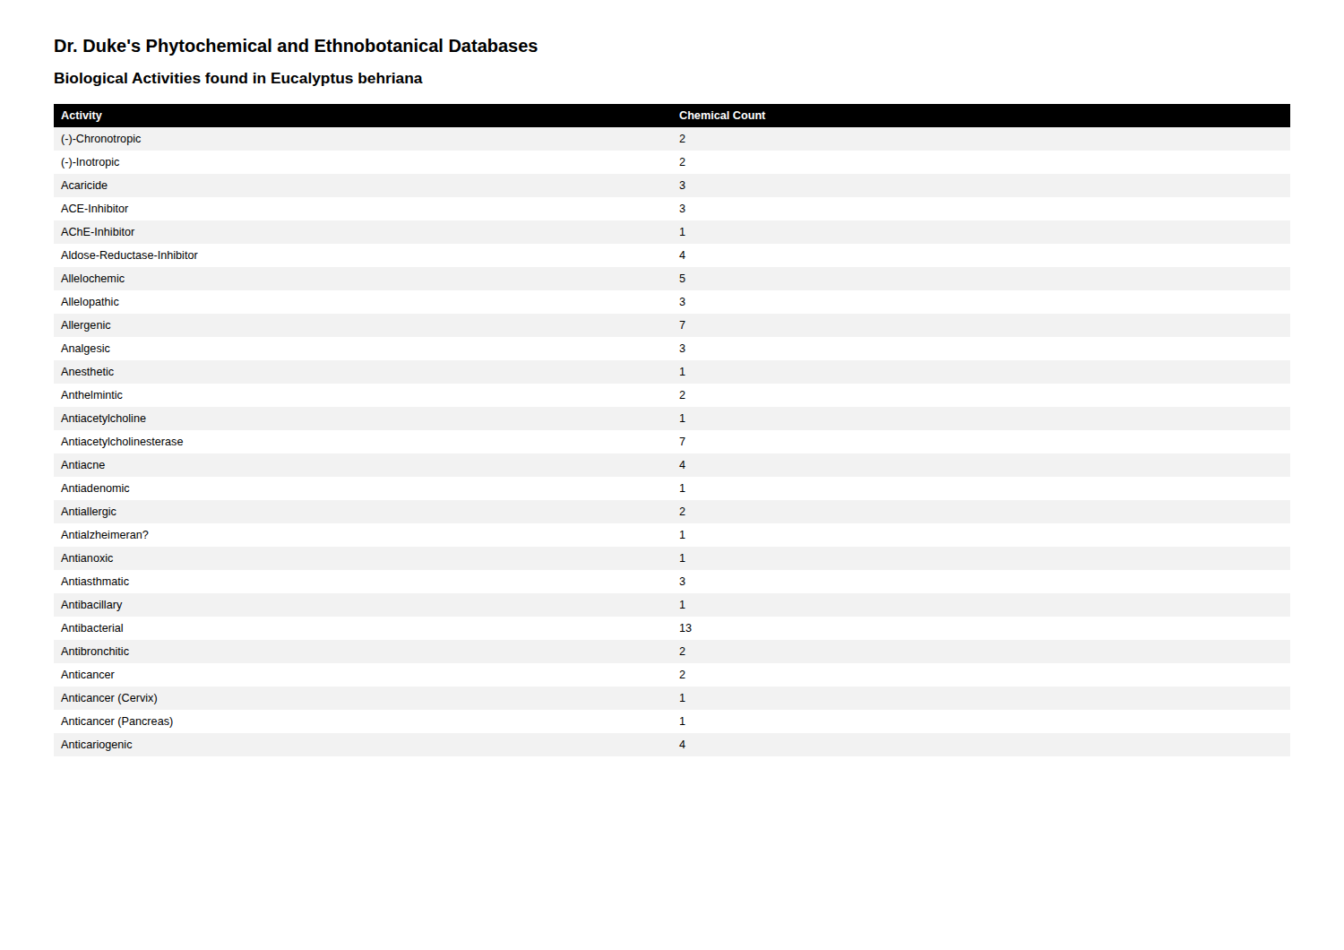Dr. Duke's Phytochemical and Ethnobotanical Databases
Biological Activities found in Eucalyptus behriana
| Activity | Chemical Count |
| --- | --- |
| (-)-Chronotropic | 2 |
| (-)-Inotropic | 2 |
| Acaricide | 3 |
| ACE-Inhibitor | 3 |
| AChE-Inhibitor | 1 |
| Aldose-Reductase-Inhibitor | 4 |
| Allelochemic | 5 |
| Allelopathic | 3 |
| Allergenic | 7 |
| Analgesic | 3 |
| Anesthetic | 1 |
| Anthelmintic | 2 |
| Antiacetylcholine | 1 |
| Antiacetylcholinesterase | 7 |
| Antiacne | 4 |
| Antiadenomic | 1 |
| Antiallergic | 2 |
| Antialzheimeran? | 1 |
| Antianoxic | 1 |
| Antiasthmatic | 3 |
| Antibacillary | 1 |
| Antibacterial | 13 |
| Antibronchitic | 2 |
| Anticancer | 2 |
| Anticancer (Cervix) | 1 |
| Anticancer (Pancreas) | 1 |
| Anticariogenic | 4 |